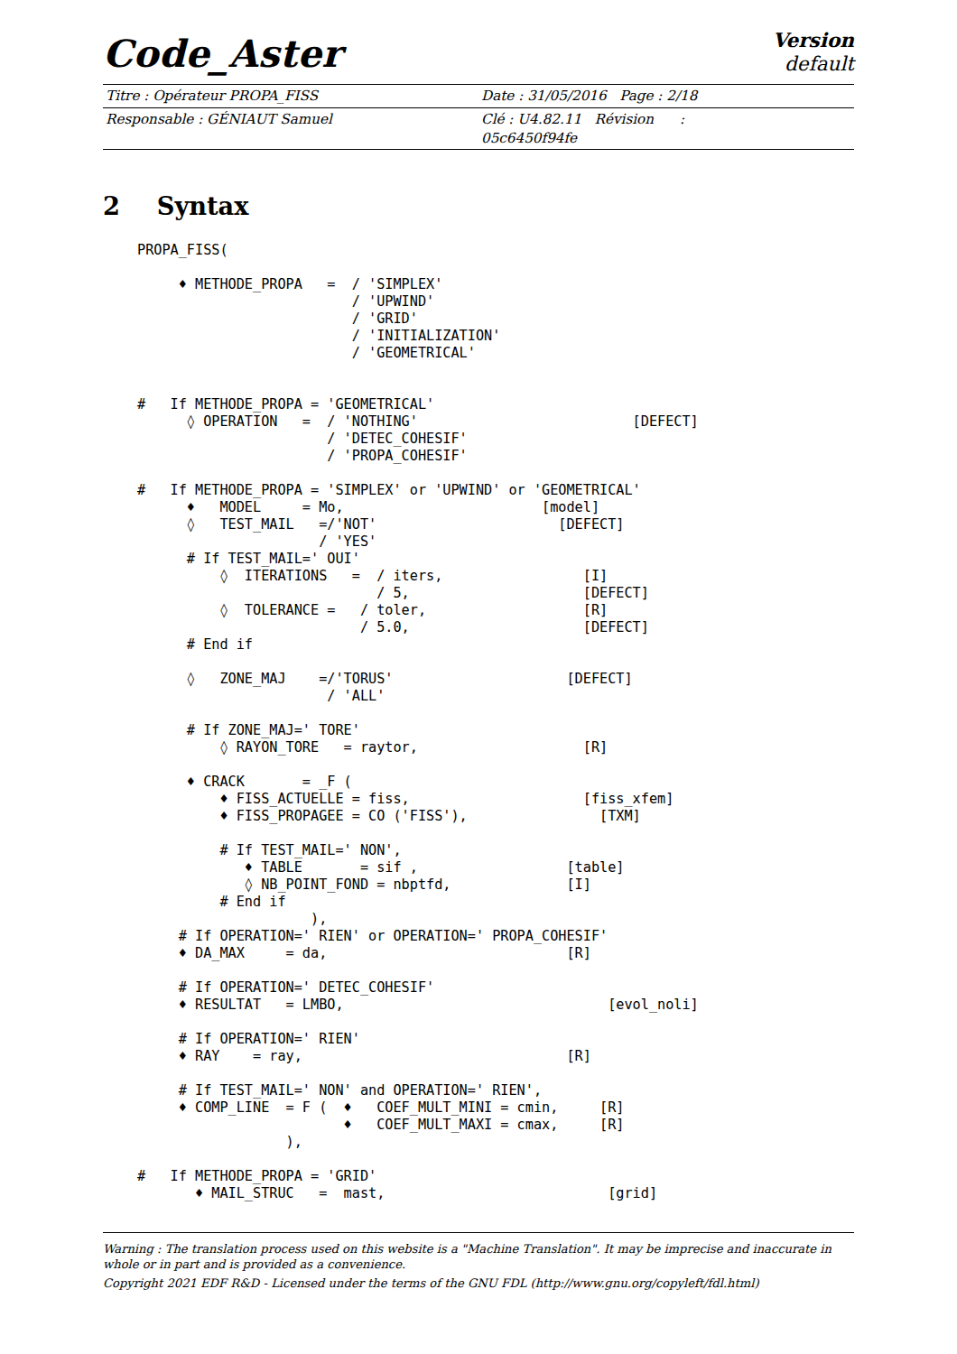Code_Aster
Version
default
| Titre : Opérateur PROPA_FISS | Date : 31/05/2016 Page : 2/18 |
| Responsable : GÉNIAUT Samuel | Clé : U4.82.11 Révision : 05c6450f94fe |
2 Syntax
PROPA_FISS(

     ♦ METHODE_PROPA   =  / 'SIMPLEX'
                          / 'UPWIND'
                          / 'GRID'
                          / 'INITIALIZATION'
                          / 'GEOMETRICAL'


#   If METHODE_PROPA = 'GEOMETRICAL'
      ◊ OPERATION   =  / 'NOTHING'                          [DEFECT]
                       / 'DETEC_COHESIF'
                       / 'PROPA_COHESIF'

#   If METHODE_PROPA = 'SIMPLEX' or 'UPWIND' or 'GEOMETRICAL'
      ♦   MODEL     = Mo,                        [model]
      ◊   TEST_MAIL   =/'NOT'                      [DEFECT]
                      / 'YES'
      # If TEST_MAIL=' OUI'
          ◊  ITERATIONS   =  / iters,                 [I]
                             / 5,                     [DEFECT]
          ◊  TOLERANCE =   / toler,                   [R]
                           / 5.0,                     [DEFECT]
      # End if

      ◊   ZONE_MAJ    =/'TORUS'                     [DEFECT]
                       / 'ALL'

      # If ZONE_MAJ=' TORE'
          ◊ RAYON_TORE   = raytor,                    [R]

      ♦ CRACK       = _F (
          ♦ FISS_ACTUELLE = fiss,                     [fiss_xfem]
          ♦ FISS_PROPAGEE = CO ('FISS'),                [TXM]

          # If TEST_MAIL=' NON',
             ♦ TABLE       = sif ,                  [table]
             ◊ NB_POINT_FOND = nbptfd,              [I]
          # End if
                     ),
     # If OPERATION=' RIEN' or OPERATION=' PROPA_COHESIF'
     ♦ DA_MAX     = da,                             [R]

     # If OPERATION=' DETEC_COHESIF'
     ♦ RESULTAT   = LMBO,                                [evol_noli]

     # If OPERATION=' RIEN'
     ♦ RAY    = ray,                                [R]

     # If TEST_MAIL=' NON' and OPERATION=' RIEN',
     ♦ COMP_LINE  = F (  ♦   COEF_MULT_MINI = cmin,     [R]
                         ♦   COEF_MULT_MAXI = cmax,     [R]
                  ),

#   If METHODE_PROPA = 'GRID'
       ♦ MAIL_STRUC   =  mast,                           [grid]
Warning : The translation process used on this website is a "Machine Translation". It may be imprecise and inaccurate in whole or in part and is provided as a convenience.
Copyright 2021 EDF R&D - Licensed under the terms of the GNU FDL (http://www.gnu.org/copyleft/fdl.html)